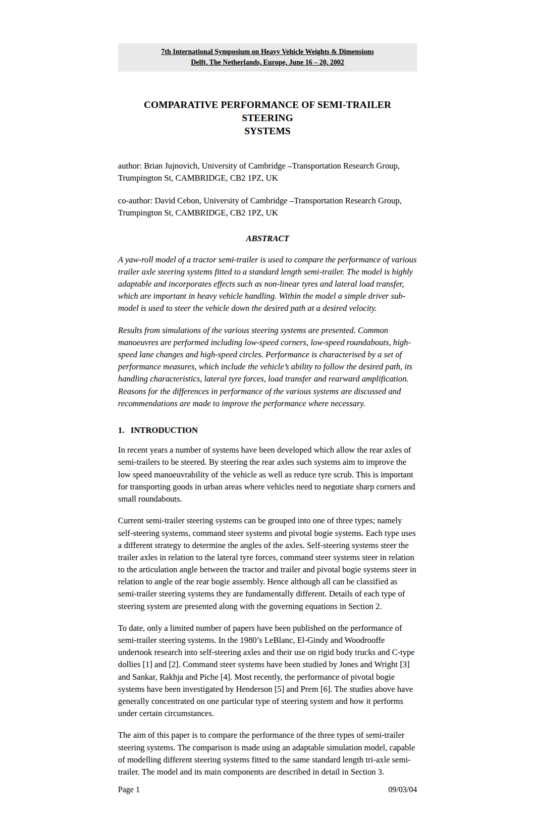7th International Symposium on Heavy Vehicle Weights & Dimensions
Delft, The Netherlands, Europe, June 16 – 20, 2002
COMPARATIVE PERFORMANCE OF SEMI-TRAILER STEERING
SYSTEMS
author: Brian Jujnovich, University of Cambridge –Transportation Research Group, Trumpington St, CAMBRIDGE, CB2 1PZ, UK
co-author: David Cebon, University of Cambridge –Transportation Research Group, Trumpington St, CAMBRIDGE, CB2 1PZ, UK
ABSTRACT
A yaw-roll model of a tractor semi-trailer is used to compare the performance of various trailer axle steering systems fitted to a standard length semi-trailer. The model is highly adaptable and incorporates effects such as non-linear tyres and lateral load transfer, which are important in heavy vehicle handling. Within the model a simple driver sub-model is used to steer the vehicle down the desired path at a desired velocity.
Results from simulations of the various steering systems are presented. Common manoeuvres are performed including low-speed corners, low-speed roundabouts, high-speed lane changes and high-speed circles. Performance is characterised by a set of performance measures, which include the vehicle’s ability to follow the desired path, its handling characteristics, lateral tyre forces, load transfer and rearward amplification. Reasons for the differences in performance of the various systems are discussed and recommendations are made to improve the performance where necessary.
1. INTRODUCTION
In recent years a number of systems have been developed which allow the rear axles of semi-trailers to be steered. By steering the rear axles such systems aim to improve the low speed manoeuvrability of the vehicle as well as reduce tyre scrub. This is important for transporting goods in urban areas where vehicles need to negotiate sharp corners and small roundabouts.
Current semi-trailer steering systems can be grouped into one of three types; namely self-steering systems, command steer systems and pivotal bogie systems. Each type uses a different strategy to determine the angles of the axles. Self-steering systems steer the trailer axles in relation to the lateral tyre forces, command steer systems steer in relation to the articulation angle between the tractor and trailer and pivotal bogie systems steer in relation to angle of the rear bogie assembly. Hence although all can be classified as semi-trailer steering systems they are fundamentally different. Details of each type of steering system are presented along with the governing equations in Section 2.
To date, only a limited number of papers have been published on the performance of semi-trailer steering systems. In the 1980’s LeBlanc, El-Gindy and Woodrooffe undertook research into self-steering axles and their use on rigid body trucks and C-type dollies [1] and [2]. Command steer systems have been studied by Jones and Wright [3] and Sankar, Rakhja and Piche [4]. Most recently, the performance of pivotal bogie systems have been investigated by Henderson [5] and Prem [6]. The studies above have generally concentrated on one particular type of steering system and how it performs under certain circumstances.
The aim of this paper is to compare the performance of the three types of semi-trailer steering systems. The comparison is made using an adaptable simulation model, capable of modelling different steering systems fitted to the same standard length tri-axle semi-trailer. The model and its main components are described in detail in Section 3.
Page 1 09/03/04